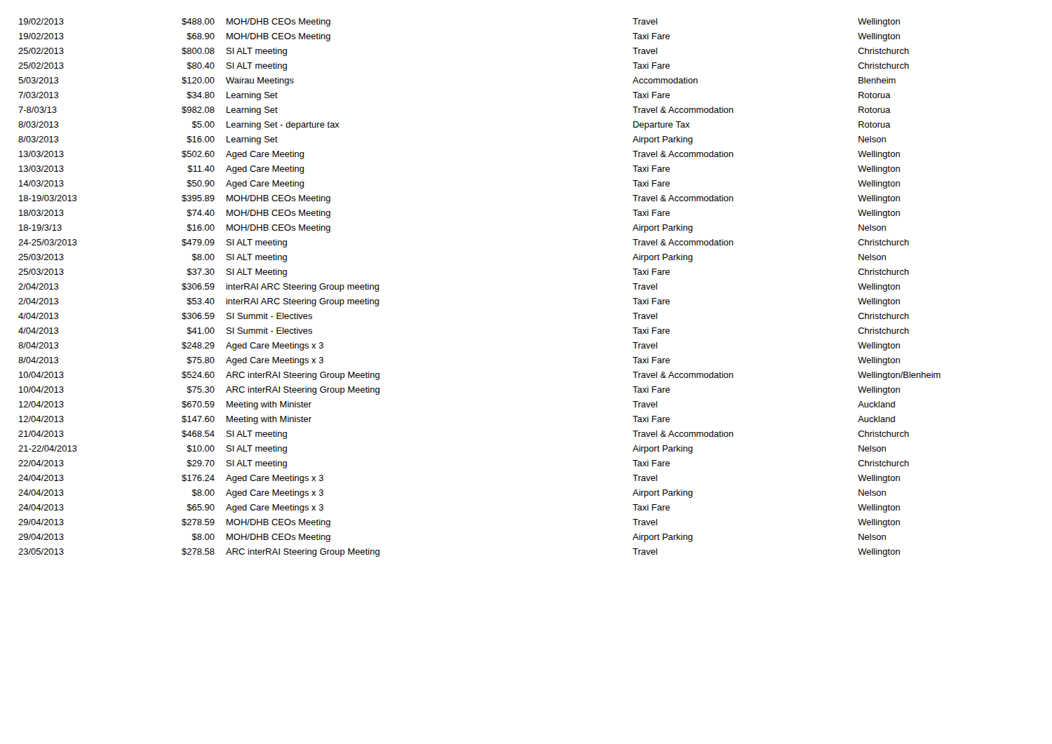| 19/02/2013 | $488.00 | MOH/DHB CEOs Meeting | Travel | Wellington |
| 19/02/2013 | $68.90 | MOH/DHB CEOs Meeting | Taxi Fare | Wellington |
| 25/02/2013 | $800.08 | SI ALT meeting | Travel | Christchurch |
| 25/02/2013 | $80.40 | SI ALT meeting | Taxi Fare | Christchurch |
| 5/03/2013 | $120.00 | Wairau Meetings | Accommodation | Blenheim |
| 7/03/2013 | $34.80 | Learning Set | Taxi Fare | Rotorua |
| 7-8/03/13 | $982.08 | Learning Set | Travel & Accommodation | Rotorua |
| 8/03/2013 | $5.00 | Learning Set - departure tax | Departure Tax | Rotorua |
| 8/03/2013 | $16.00 | Learning Set | Airport Parking | Nelson |
| 13/03/2013 | $502.60 | Aged Care Meeting | Travel & Accommodation | Wellington |
| 13/03/2013 | $11.40 | Aged Care Meeting | Taxi Fare | Wellington |
| 14/03/2013 | $50.90 | Aged Care Meeting | Taxi Fare | Wellington |
| 18-19/03/2013 | $395.89 | MOH/DHB CEOs Meeting | Travel & Accommodation | Wellington |
| 18/03/2013 | $74.40 | MOH/DHB CEOs Meeting | Taxi Fare | Wellington |
| 18-19/3/13 | $16.00 | MOH/DHB CEOs Meeting | Airport Parking | Nelson |
| 24-25/03/2013 | $479.09 | SI ALT meeting | Travel & Accommodation | Christchurch |
| 25/03/2013 | $8.00 | SI ALT meeting | Airport Parking | Nelson |
| 25/03/2013 | $37.30 | SI ALT Meeting | Taxi Fare | Christchurch |
| 2/04/2013 | $306.59 | interRAI ARC Steering Group meeting | Travel | Wellington |
| 2/04/2013 | $53.40 | interRAI ARC Steering Group meeting | Taxi Fare | Wellington |
| 4/04/2013 | $306.59 | SI Summit - Electives | Travel | Christchurch |
| 4/04/2013 | $41.00 | SI Summit - Electives | Taxi Fare | Christchurch |
| 8/04/2013 | $248.29 | Aged Care Meetings x 3 | Travel | Wellington |
| 8/04/2013 | $75.80 | Aged Care Meetings x 3 | Taxi Fare | Wellington |
| 10/04/2013 | $524.60 | ARC interRAI Steering Group Meeting | Travel & Accommodation | Wellington/Blenheim |
| 10/04/2013 | $75.30 | ARC interRAI Steering Group Meeting | Taxi Fare | Wellington |
| 12/04/2013 | $670.59 | Meeting with Minister | Travel | Auckland |
| 12/04/2013 | $147.60 | Meeting with Minister | Taxi Fare | Auckland |
| 21/04/2013 | $468.54 | SI ALT meeting | Travel & Accommodation | Christchurch |
| 21-22/04/2013 | $10.00 | SI ALT meeting | Airport Parking | Nelson |
| 22/04/2013 | $29.70 | SI ALT meeting | Taxi Fare | Christchurch |
| 24/04/2013 | $176.24 | Aged Care Meetings x 3 | Travel | Wellington |
| 24/04/2013 | $8.00 | Aged Care Meetings x 3 | Airport Parking | Nelson |
| 24/04/2013 | $65.90 | Aged Care Meetings x 3 | Taxi Fare | Wellington |
| 29/04/2013 | $278.59 | MOH/DHB CEOs Meeting | Travel | Wellington |
| 29/04/2013 | $8.00 | MOH/DHB CEOs Meeting | Airport Parking | Nelson |
| 23/05/2013 | $278.58 | ARC interRAI Steering Group Meeting | Travel | Wellington |